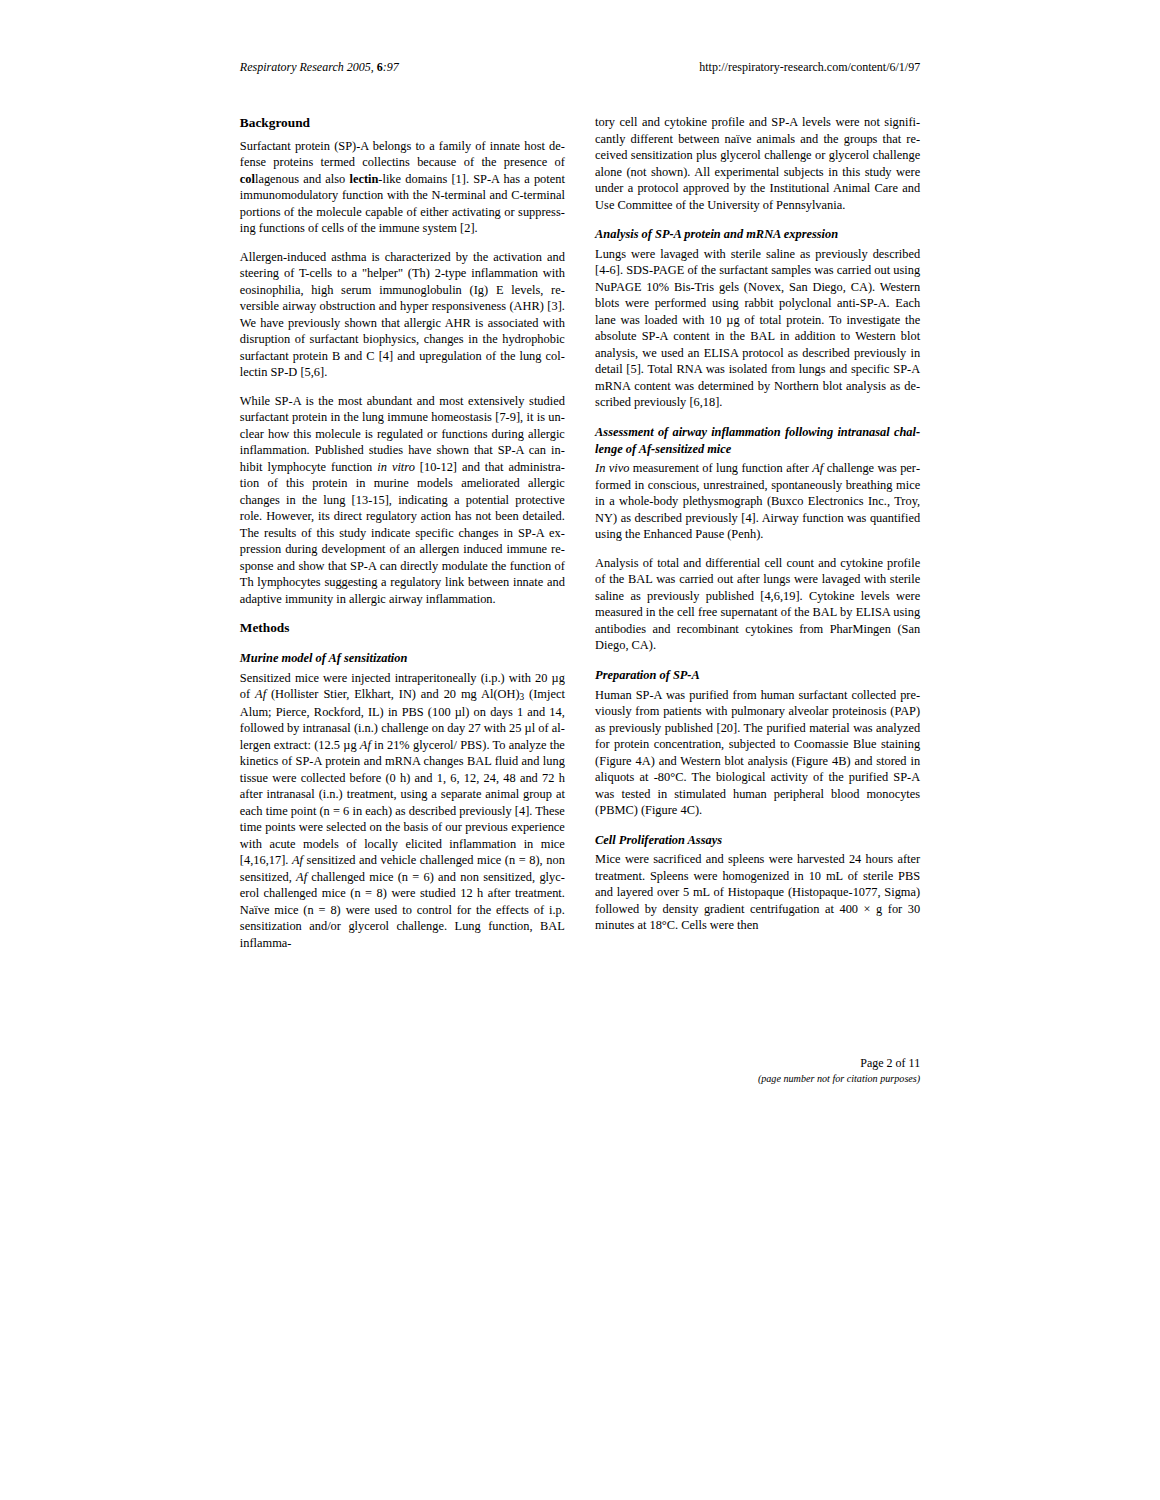Respiratory Research 2005, 6:97
http://respiratory-research.com/content/6/1/97
Background
Surfactant protein (SP)-A belongs to a family of innate host defense proteins termed collectins because of the presence of collagenous and also lectin-like domains [1]. SP-A has a potent immunomodulatory function with the N-terminal and C-terminal portions of the molecule capable of either activating or suppressing functions of cells of the immune system [2].
Allergen-induced asthma is characterized by the activation and steering of T-cells to a "helper" (Th) 2-type inflammation with eosinophilia, high serum immunoglobulin (Ig) E levels, reversible airway obstruction and hyper responsiveness (AHR) [3]. We have previously shown that allergic AHR is associated with disruption of surfactant biophysics, changes in the hydrophobic surfactant protein B and C [4] and upregulation of the lung collectin SP-D [5,6].
While SP-A is the most abundant and most extensively studied surfactant protein in the lung immune homeostasis [7-9], it is unclear how this molecule is regulated or functions during allergic inflammation. Published studies have shown that SP-A can inhibit lymphocyte function in vitro [10-12] and that administration of this protein in murine models ameliorated allergic changes in the lung [13-15], indicating a potential protective role. However, its direct regulatory action has not been detailed. The results of this study indicate specific changes in SP-A expression during development of an allergen induced immune response and show that SP-A can directly modulate the function of Th lymphocytes suggesting a regulatory link between innate and adaptive immunity in allergic airway inflammation.
Methods
Murine model of Af sensitization
Sensitized mice were injected intraperitoneally (i.p.) with 20 µg of Af (Hollister Stier, Elkhart, IN) and 20 mg Al(OH)3 (Imject Alum; Pierce, Rockford, IL) in PBS (100 µl) on days 1 and 14, followed by intranasal (i.n.) challenge on day 27 with 25 µl of allergen extract: (12.5 µg Af in 21% glycerol/ PBS). To analyze the kinetics of SP-A protein and mRNA changes BAL fluid and lung tissue were collected before (0 h) and 1, 6, 12, 24, 48 and 72 h after intranasal (i.n.) treatment, using a separate animal group at each time point (n = 6 in each) as described previously [4]. These time points were selected on the basis of our previous experience with acute models of locally elicited inflammation in mice [4,16,17]. Af sensitized and vehicle challenged mice (n = 8), non sensitized, Af challenged mice (n = 6) and non sensitized, glycerol challenged mice (n = 8) were studied 12 h after treatment. Naïve mice (n = 8) were used to control for the effects of i.p. sensitization and/or glycerol challenge. Lung function, BAL inflamma-
tory cell and cytokine profile and SP-A levels were not significantly different between naïve animals and the groups that received sensitization plus glycerol challenge or glycerol challenge alone (not shown). All experimental subjects in this study were under a protocol approved by the Institutional Animal Care and Use Committee of the University of Pennsylvania.
Analysis of SP-A protein and mRNA expression
Lungs were lavaged with sterile saline as previously described [4-6]. SDS-PAGE of the surfactant samples was carried out using NuPAGE 10% Bis-Tris gels (Novex, San Diego, CA). Western blots were performed using rabbit polyclonal anti-SP-A. Each lane was loaded with 10 µg of total protein. To investigate the absolute SP-A content in the BAL in addition to Western blot analysis, we used an ELISA protocol as described previously in detail [5]. Total RNA was isolated from lungs and specific SP-A mRNA content was determined by Northern blot analysis as described previously [6,18].
Assessment of airway inflammation following intranasal challenge of Af-sensitized mice
In vivo measurement of lung function after Af challenge was performed in conscious, unrestrained, spontaneously breathing mice in a whole-body plethysmograph (Buxco Electronics Inc., Troy, NY) as described previously [4]. Airway function was quantified using the Enhanced Pause (Penh).
Analysis of total and differential cell count and cytokine profile of the BAL was carried out after lungs were lavaged with sterile saline as previously published [4,6,19]. Cytokine levels were measured in the cell free supernatant of the BAL by ELISA using antibodies and recombinant cytokines from PharMingen (San Diego, CA).
Preparation of SP-A
Human SP-A was purified from human surfactant collected previously from patients with pulmonary alveolar proteinosis (PAP) as previously published [20]. The purified material was analyzed for protein concentration, subjected to Coomassie Blue staining (Figure 4A) and Western blot analysis (Figure 4B) and stored in aliquots at -80°C. The biological activity of the purified SP-A was tested in stimulated human peripheral blood monocytes (PBMC) (Figure 4C).
Cell Proliferation Assays
Mice were sacrificed and spleens were harvested 24 hours after treatment. Spleens were homogenized in 10 mL of sterile PBS and layered over 5 mL of Histopaque (Histopaque-1077, Sigma) followed by density gradient centrifugation at 400 × g for 30 minutes at 18°C. Cells were then
Page 2 of 11
(page number not for citation purposes)